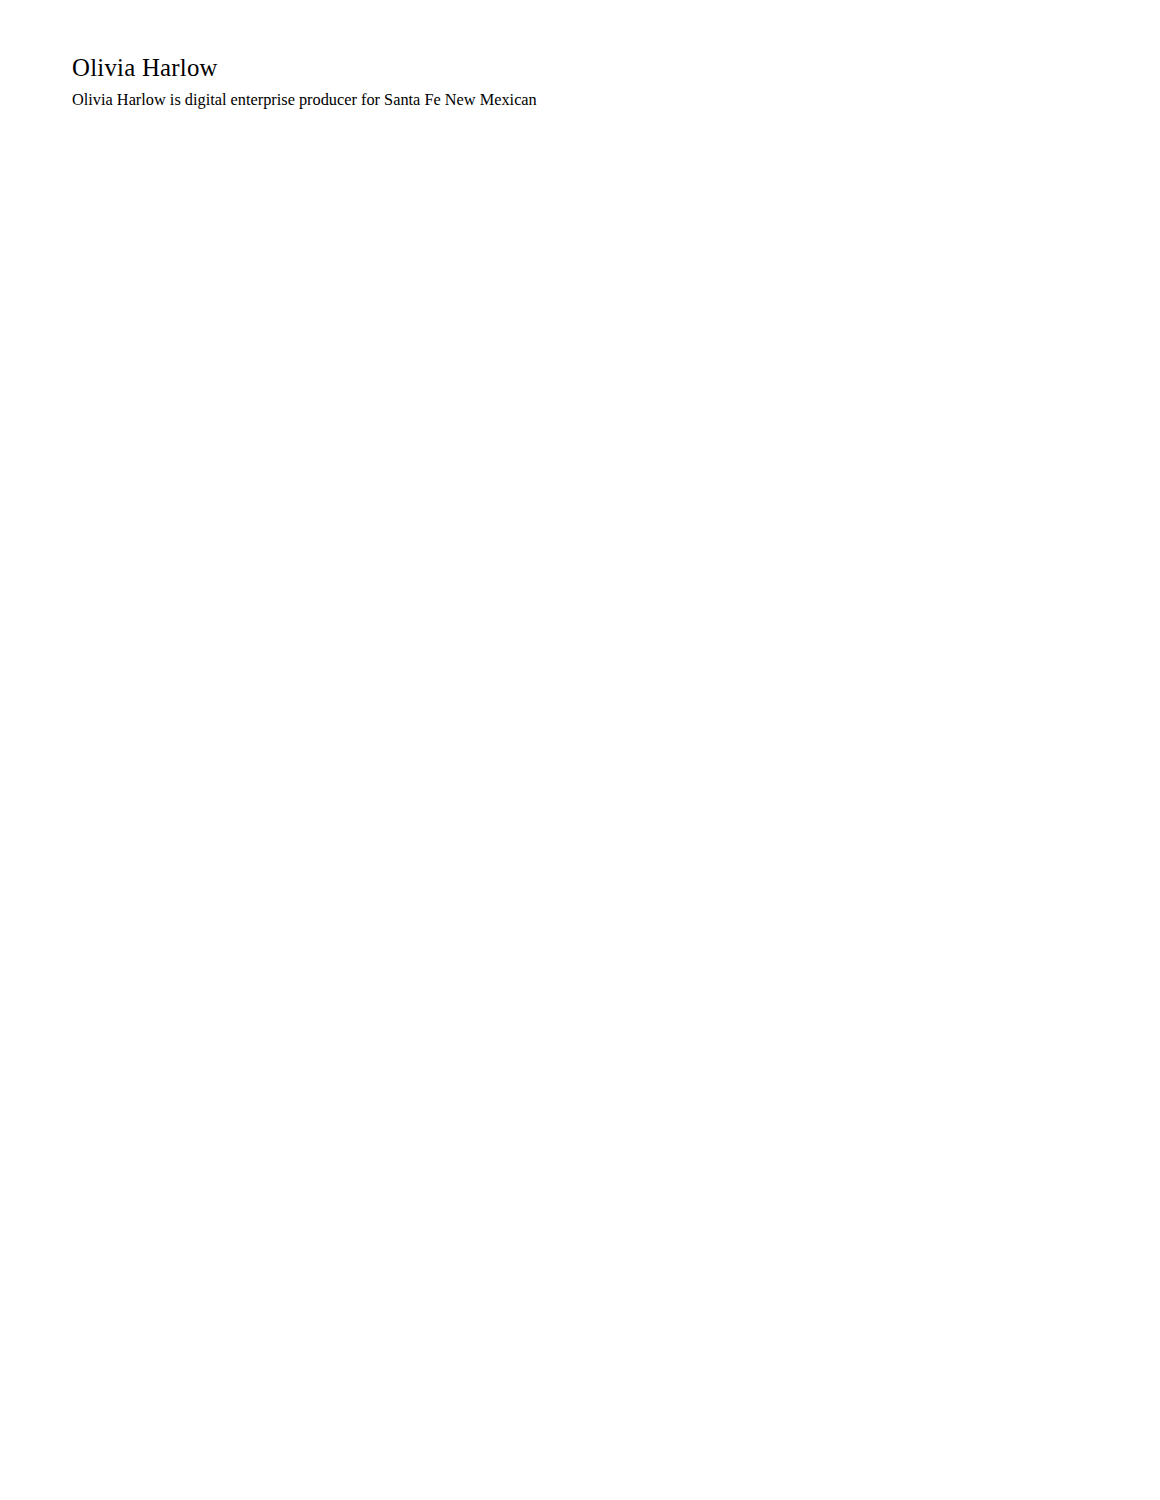Olivia Harlow
Olivia Harlow is digital enterprise producer for Santa Fe New Mexican